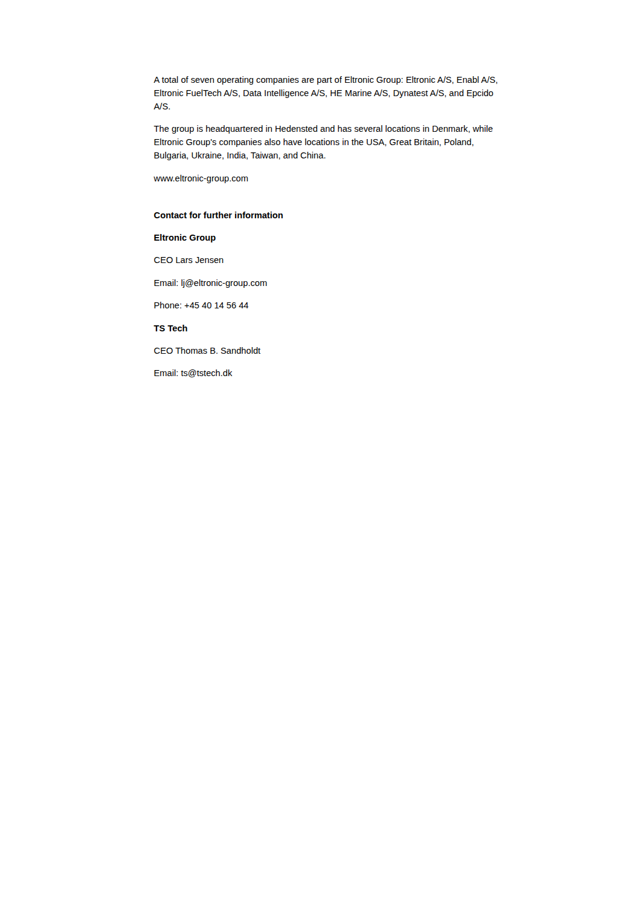A total of seven operating companies are part of Eltronic Group: Eltronic A/S, Enabl A/S, Eltronic FuelTech A/S, Data Intelligence A/S, HE Marine A/S, Dynatest A/S, and Epcido A/S.
The group is headquartered in Hedensted and has several locations in Denmark, while Eltronic Group's companies also have locations in the USA, Great Britain, Poland, Bulgaria, Ukraine, India, Taiwan, and China.
www.eltronic-group.com
Contact for further information
Eltronic Group
CEO Lars Jensen
Email: lj@eltronic-group.com
Phone: +45 40 14 56 44
TS Tech
CEO Thomas B. Sandholdt
Email: ts@tstech.dk